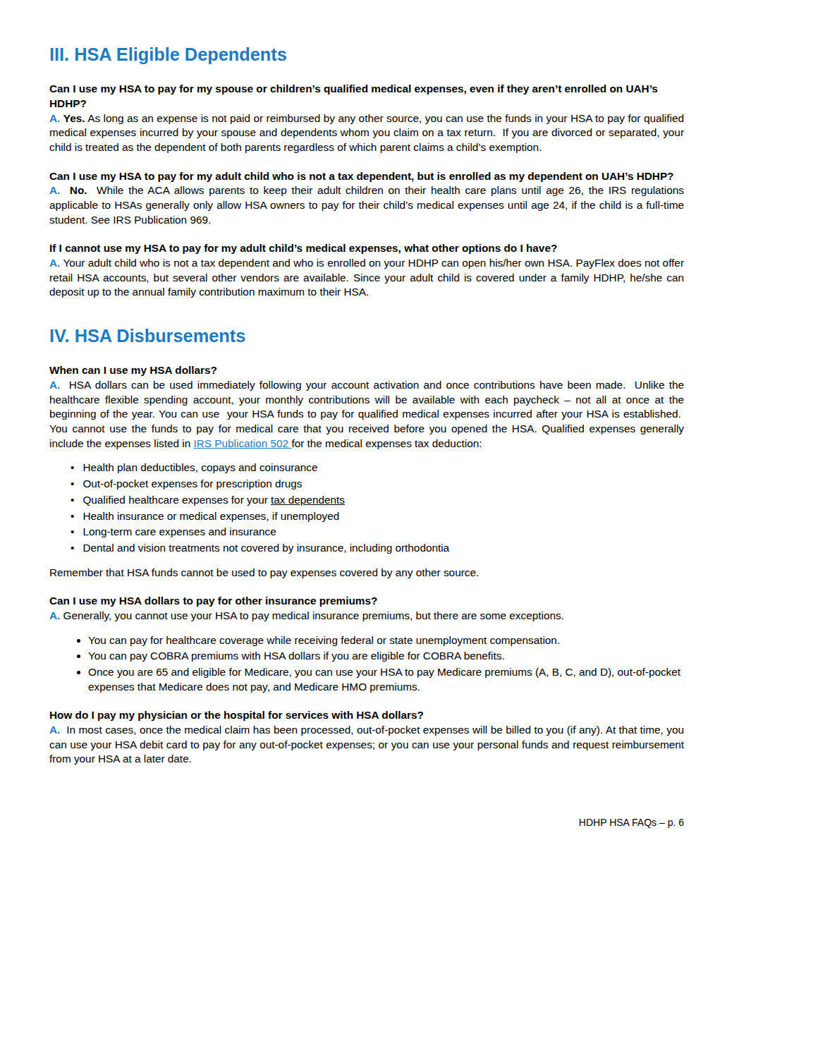III. HSA Eligible Dependents
Can I use my HSA to pay for my spouse or children’s qualified medical expenses, even if they aren’t enrolled on UAH’s HDHP?
A. Yes. As long as an expense is not paid or reimbursed by any other source, you can use the funds in your HSA to pay for qualified medical expenses incurred by your spouse and dependents whom you claim on a tax return. If you are divorced or separated, your child is treated as the dependent of both parents regardless of which parent claims a child’s exemption.
Can I use my HSA to pay for my adult child who is not a tax dependent, but is enrolled as my dependent on UAH’s HDHP?
A. No. While the ACA allows parents to keep their adult children on their health care plans until age 26, the IRS regulations applicable to HSAs generally only allow HSA owners to pay for their child’s medical expenses until age 24, if the child is a full-time student. See IRS Publication 969.
If I cannot use my HSA to pay for my adult child’s medical expenses, what other options do I have?
A. Your adult child who is not a tax dependent and who is enrolled on your HDHP can open his/her own HSA. PayFlex does not offer retail HSA accounts, but several other vendors are available. Since your adult child is covered under a family HDHP, he/she can deposit up to the annual family contribution maximum to their HSA.
IV. HSA Disbursements
When can I use my HSA dollars?
A. HSA dollars can be used immediately following your account activation and once contributions have been made. Unlike the healthcare flexible spending account, your monthly contributions will be available with each paycheck – not all at once at the beginning of the year. You can use your HSA funds to pay for qualified medical expenses incurred after your HSA is established. You cannot use the funds to pay for medical care that you received before you opened the HSA. Qualified expenses generally include the expenses listed in IRS Publication 502 for the medical expenses tax deduction:
Health plan deductibles, copays and coinsurance
Out-of-pocket expenses for prescription drugs
Qualified healthcare expenses for your tax dependents
Health insurance or medical expenses, if unemployed
Long-term care expenses and insurance
Dental and vision treatments not covered by insurance, including orthodontia
Remember that HSA funds cannot be used to pay expenses covered by any other source.
Can I use my HSA dollars to pay for other insurance premiums?
A. Generally, you cannot use your HSA to pay medical insurance premiums, but there are some exceptions.
You can pay for healthcare coverage while receiving federal or state unemployment compensation.
You can pay COBRA premiums with HSA dollars if you are eligible for COBRA benefits.
Once you are 65 and eligible for Medicare, you can use your HSA to pay Medicare premiums (A, B, C, and D), out-of-pocket expenses that Medicare does not pay, and Medicare HMO premiums.
How do I pay my physician or the hospital for services with HSA dollars?
A. In most cases, once the medical claim has been processed, out-of-pocket expenses will be billed to you (if any). At that time, you can use your HSA debit card to pay for any out-of-pocket expenses; or you can use your personal funds and request reimbursement from your HSA at a later date.
HDHP HSA FAQs – p. 6